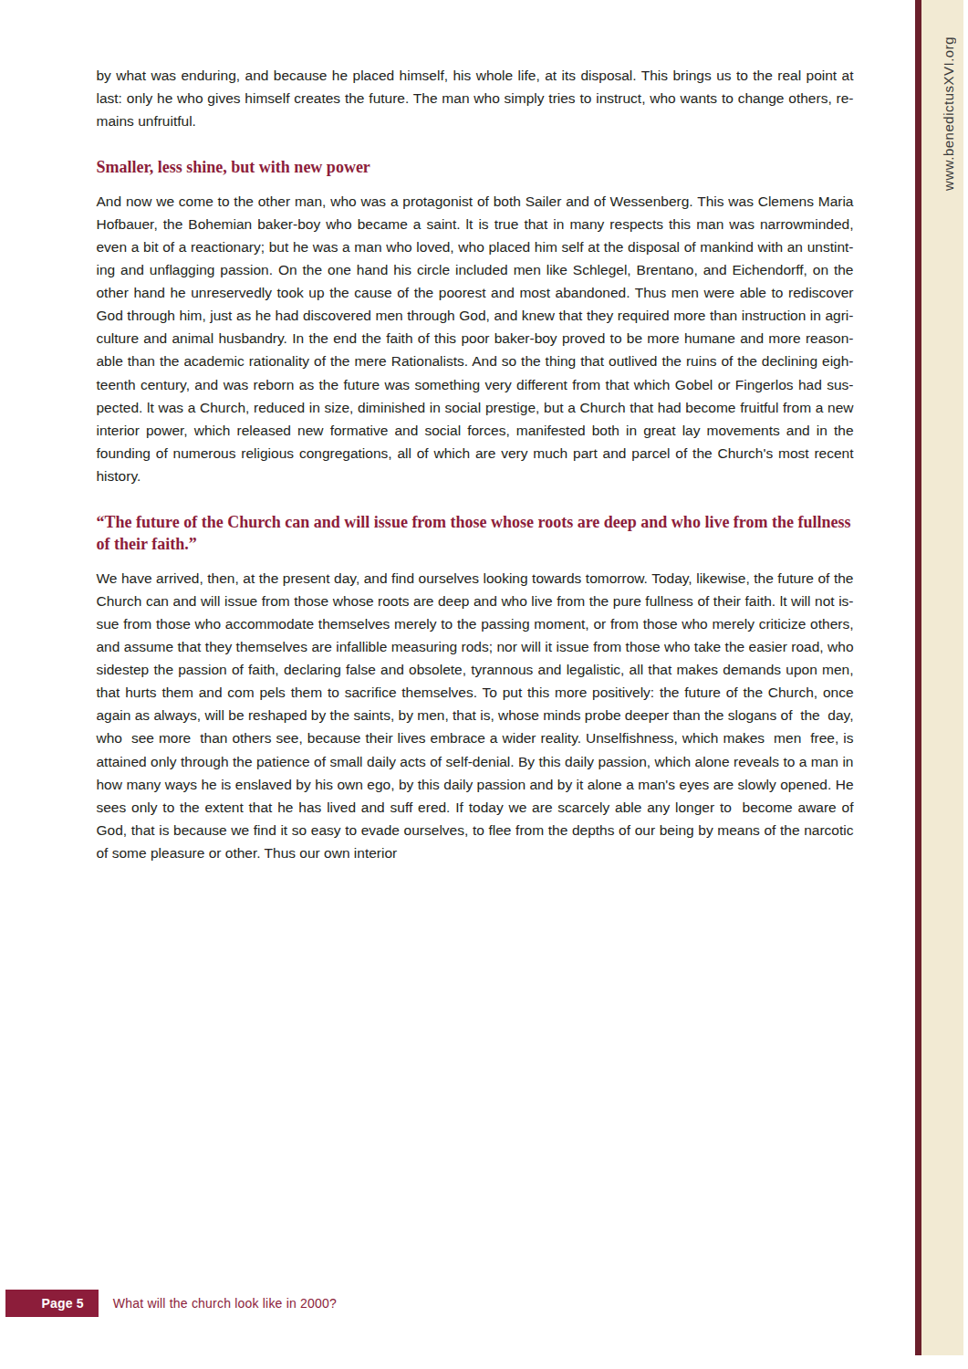www.benedictusXVI.org
by what was enduring, and because he placed himself, his whole life, at its disposal. This brings us to the real point at last: only he who gives himself creates the future. The man who simply tries to instruct, who wants to change others, remains unfruitful.
Smaller, less shine, but with new power
And now we come to the other man, who was a protagonist of both Sailer and of Wessenberg. This was Clemens Maria Hofbauer, the Bohemian baker-boy who became a saint. lt is true that in many respects this man was narrowminded, even a bit of a reactionary; but he was a man who loved, who placed him self at the disposal of mankind with an unstinting and unflagging passion. On the one hand his circle included men like Schlegel, Brentano, and Eichendorff, on the other hand he unreservedly took up the cause of the poorest and most abandoned. Thus men were able to rediscover God through him, just as he had discovered men through God, and knew that they required more than instruction in agriculture and animal husbandry. In the end the faith of this poor baker-boy proved to be more humane and more reasonable than the academic rationality of the mere Rationalists. And so the thing that outlived the ruins of the declining eighteenth century, and was reborn as the future was something very different from that which Gobel or Fingerlos had suspected. lt was a Church, reduced in size, diminished in social prestige, but a Church that had become fruitful from a new interior power, which released new formative and social forces, manifested both in great lay movements and in the founding of numerous religious congregations, all of which are very much part and parcel of the Church's most recent history.
“The future of the Church can and will issue from those whose roots are deep and who live from the fullness of their faith.”
We have arrived, then, at the present day, and find ourselves looking towards tomorrow. Today, likewise, the future of the Church can and will issue from those whose roots are deep and who live from the pure fullness of their faith. lt will not issue from those who accommodate themselves merely to the passing moment, or from those who merely criticize others, and assume that they themselves are infallible measuring rods; nor will it issue from those who take the easier road, who sidestep the passion of faith, declaring false and obsolete, tyrannous and legalistic, all that makes demands upon men, that hurts them and com pels them to sacrifice themselves. To put this more positively: the future of the Church, once again as always, will be reshaped by the saints, by men, that is, whose minds probe deeper than the slogans of the day, who see more than others see, because their lives embrace a wider reality. Unselfishness, which makes men free, is attained only through the patience of small daily acts of self-denial. By this daily passion, which alone reveals to a man in how many ways he is enslaved by his own ego, by this daily passion and by it alone a man's eyes are slowly opened. He sees only to the extent that he has lived and suff ered. If today we are scarcely able any longer to become aware of God, that is because we find it so easy to evade ourselves, to flee from the depths of our being by means of the narcotic of some pleasure or other. Thus our own interior
Page 5
What will the church look like in 2000?